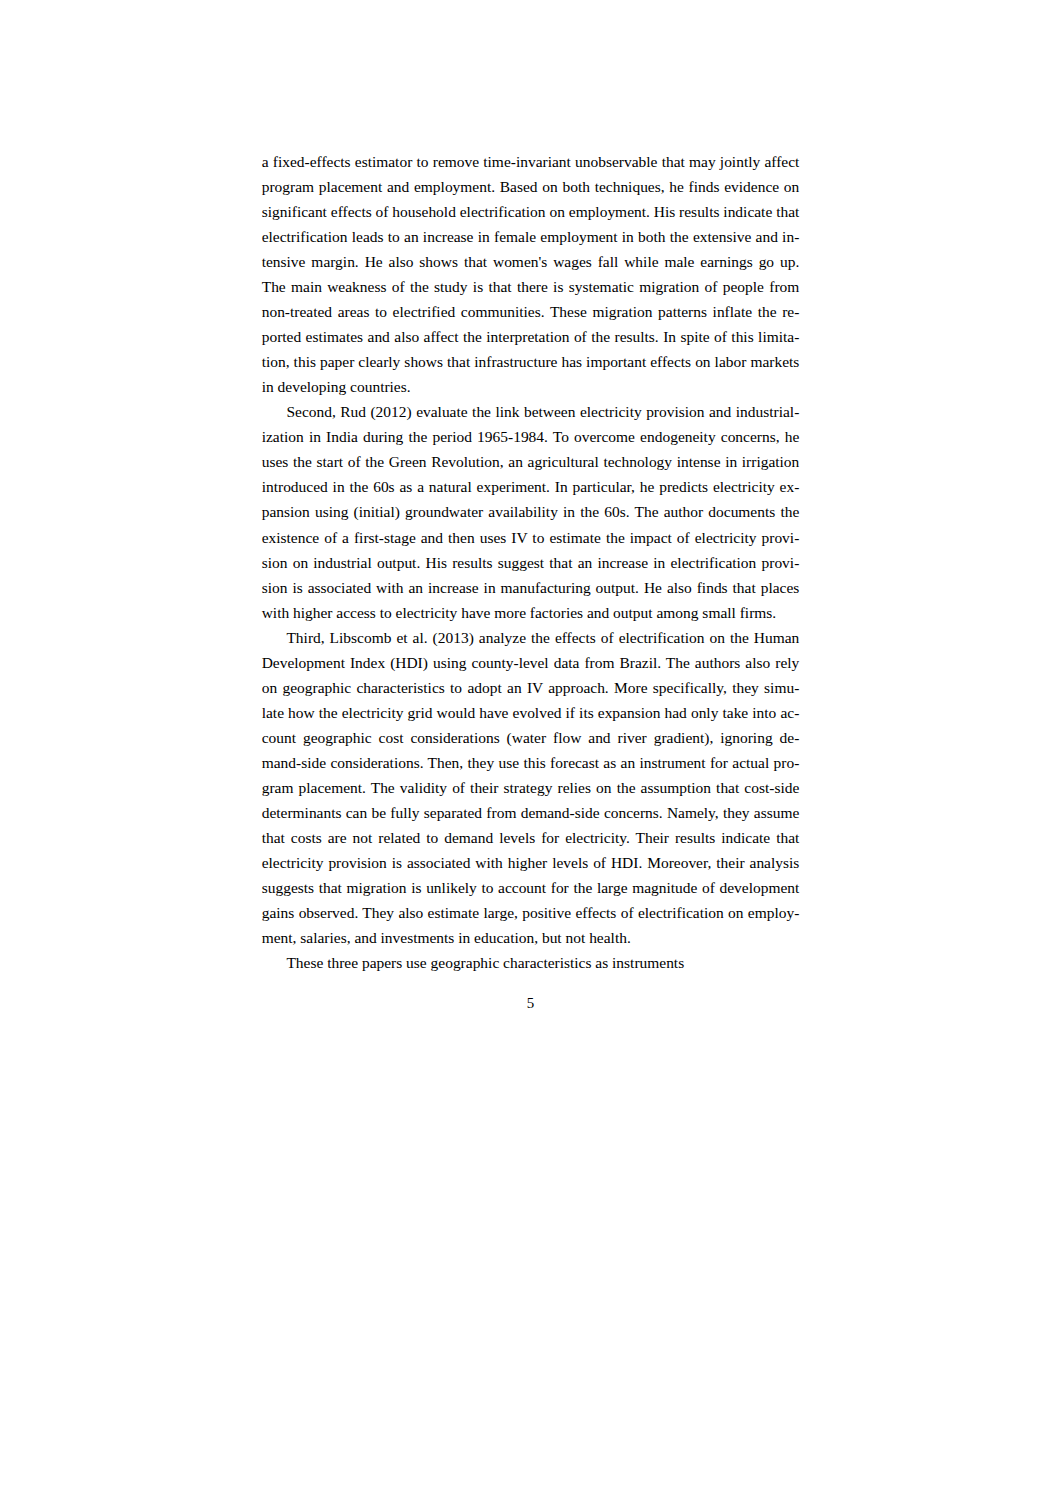a fixed-effects estimator to remove time-invariant unobservable that may jointly affect program placement and employment. Based on both techniques, he finds evidence on significant effects of household electrification on employment. His results indicate that electrification leads to an increase in female employment in both the extensive and intensive margin. He also shows that women's wages fall while male earnings go up. The main weakness of the study is that there is systematic migration of people from non-treated areas to electrified communities. These migration patterns inflate the reported estimates and also affect the interpretation of the results. In spite of this limitation, this paper clearly shows that infrastructure has important effects on labor markets in developing countries.
Second, Rud (2012) evaluate the link between electricity provision and industrialization in India during the period 1965-1984. To overcome endogeneity concerns, he uses the start of the Green Revolution, an agricultural technology intense in irrigation introduced in the 60s as a natural experiment. In particular, he predicts electricity expansion using (initial) groundwater availability in the 60s. The author documents the existence of a first-stage and then uses IV to estimate the impact of electricity provision on industrial output. His results suggest that an increase in electrification provision is associated with an increase in manufacturing output. He also finds that places with higher access to electricity have more factories and output among small firms.
Third, Libscomb et al. (2013) analyze the effects of electrification on the Human Development Index (HDI) using county-level data from Brazil. The authors also rely on geographic characteristics to adopt an IV approach. More specifically, they simulate how the electricity grid would have evolved if its expansion had only take into account geographic cost considerations (water flow and river gradient), ignoring demand-side considerations. Then, they use this forecast as an instrument for actual program placement. The validity of their strategy relies on the assumption that cost-side determinants can be fully separated from demand-side concerns. Namely, they assume that costs are not related to demand levels for electricity. Their results indicate that electricity provision is associated with higher levels of HDI. Moreover, their analysis suggests that migration is unlikely to account for the large magnitude of development gains observed. They also estimate large, positive effects of electrification on employment, salaries, and investments in education, but not health.
These three papers use geographic characteristics as instruments
5